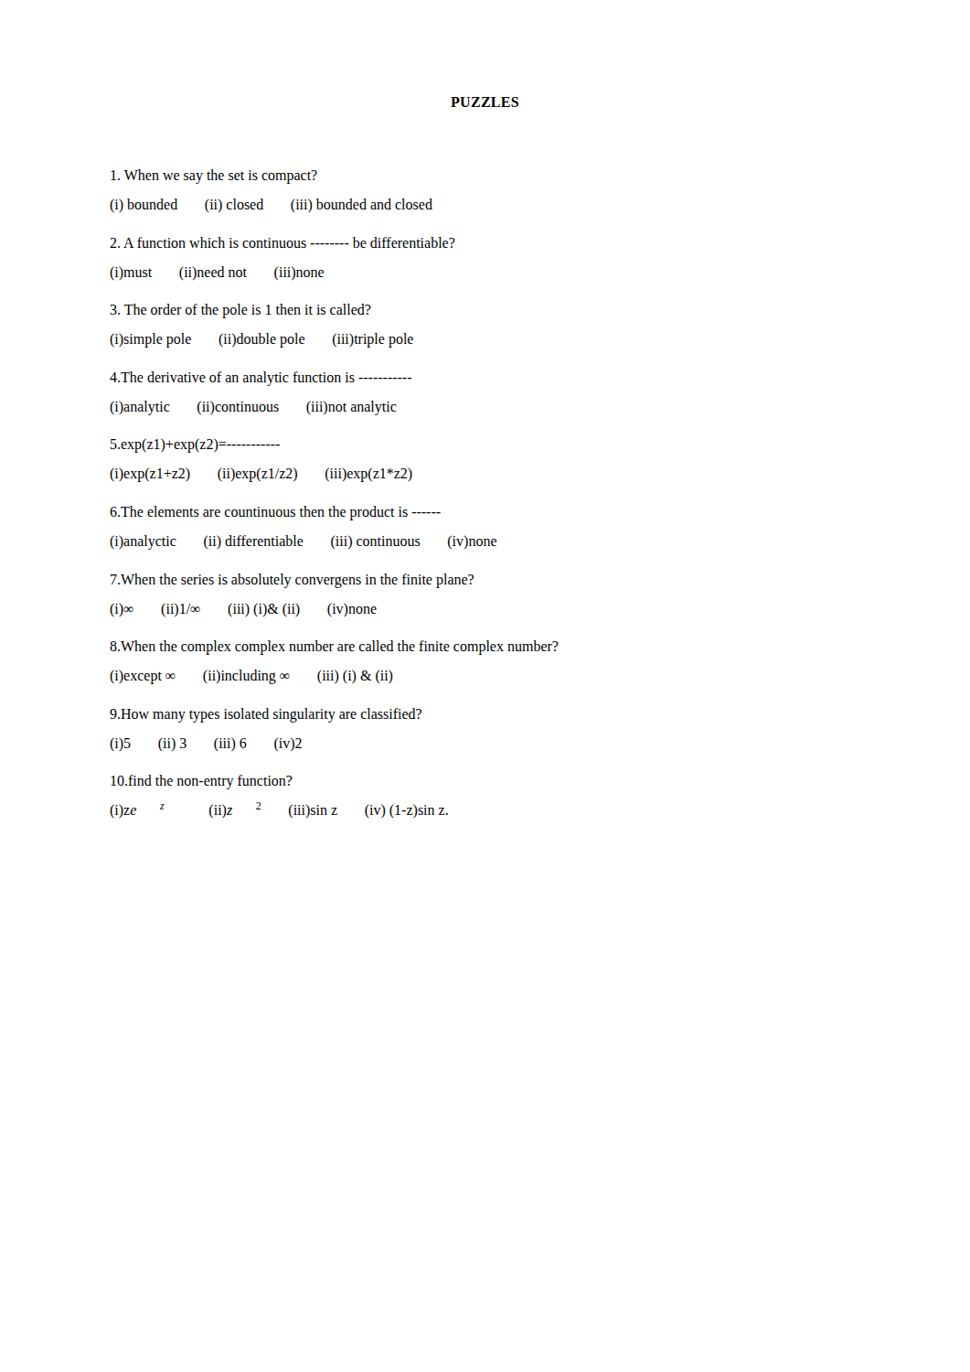PUZZLES
1. When we say the set is compact?
(i) bounded (ii) closed (iii) bounded and closed
2. A function which is continuous -------- be differentiable?
(i)must (ii)need not (iii)none
3. The order of the pole is 1 then it is called?
(i)simple pole (ii)double pole (iii)triple pole
4.The derivative of an analytic function is -----------
(i)analytic (ii)continuous (iii)not analytic
5.exp(z1)+exp(z2)=-----------
(i)exp(z1+z2) (ii)exp(z1/z2) (iii)exp(z1*z2)
6.The elements are countinuous then the product is ------
(i)analyctic (ii) differentiable (iii) continuous (iv)none
7.When the series is absolutely convergens in the finite plane?
(i)∞ (ii)1/∞ (iii) (i)& (ii) (iv)none
8.When the complex complex number are called the finite complex number?
(i)except ∞ (ii)including ∞ (iii) (i) & (ii)
9.How many types isolated singularity are classified?
(i)5 (ii) 3 (iii) 6 (iv)2
10.find the non-entry function?
(i)zez (ii)z2 (iii)sin z (iv) (1-z)sin z.